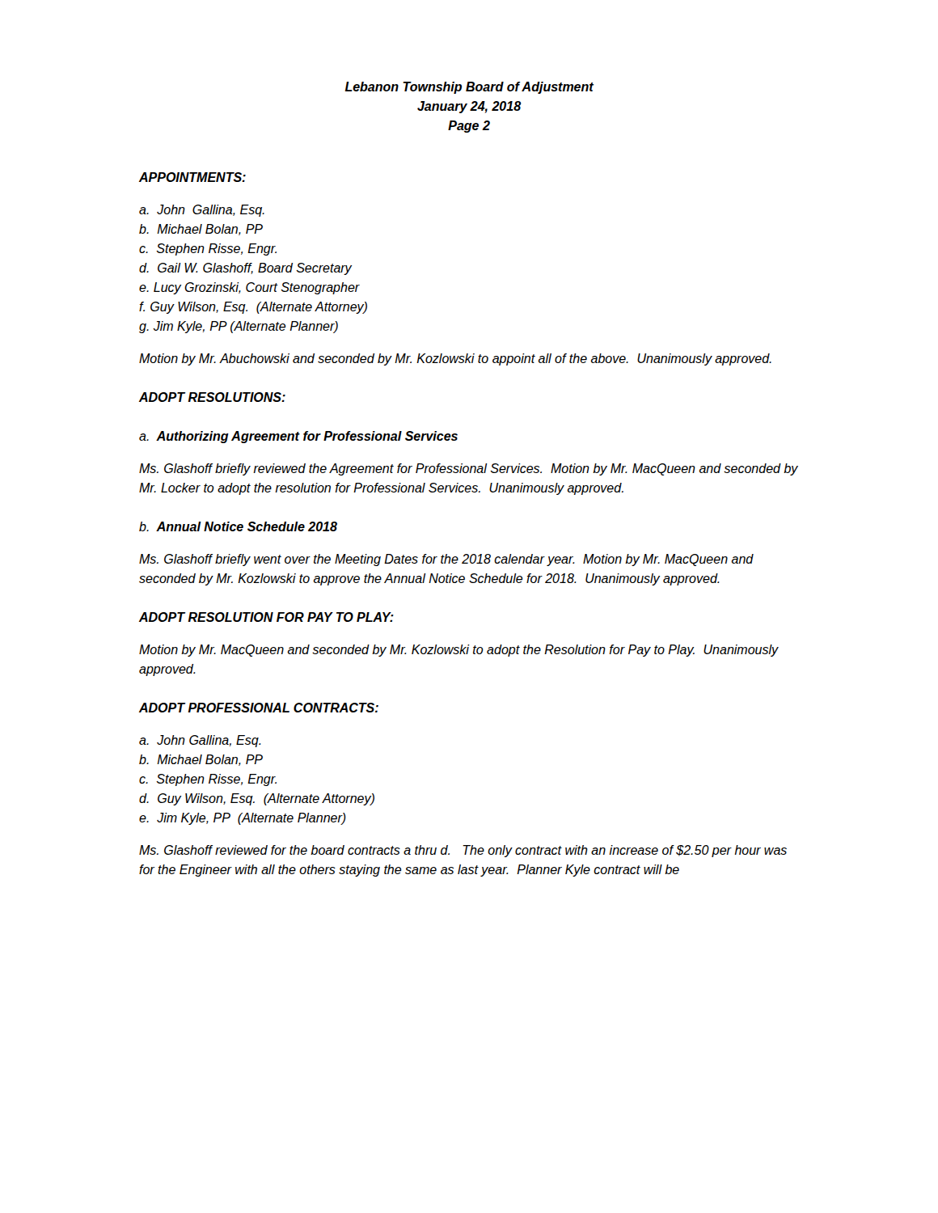Lebanon Township Board of Adjustment
January 24, 2018
Page 2
APPOINTMENTS:
a. John Gallina, Esq.
b. Michael Bolan, PP
c. Stephen Risse, Engr.
d. Gail W. Glashoff, Board Secretary
e. Lucy Grozinski, Court Stenographer
f. Guy Wilson, Esq. (Alternate Attorney)
g. Jim Kyle, PP (Alternate Planner)
Motion by Mr. Abuchowski and seconded by Mr. Kozlowski to appoint all of the above. Unanimously approved.
ADOPT RESOLUTIONS:
a. Authorizing Agreement for Professional Services
Ms. Glashoff briefly reviewed the Agreement for Professional Services. Motion by Mr. MacQueen and seconded by Mr. Locker to adopt the resolution for Professional Services. Unanimously approved.
b. Annual Notice Schedule 2018
Ms. Glashoff briefly went over the Meeting Dates for the 2018 calendar year. Motion by Mr. MacQueen and seconded by Mr. Kozlowski to approve the Annual Notice Schedule for 2018. Unanimously approved.
ADOPT RESOLUTION FOR PAY TO PLAY:
Motion by Mr. MacQueen and seconded by Mr. Kozlowski to adopt the Resolution for Pay to Play. Unanimously approved.
ADOPT PROFESSIONAL CONTRACTS:
a. John Gallina, Esq.
b. Michael Bolan, PP
c. Stephen Risse, Engr.
d. Guy Wilson, Esq. (Alternate Attorney)
e. Jim Kyle, PP (Alternate Planner)
Ms. Glashoff reviewed for the board contracts a thru d. The only contract with an increase of $2.50 per hour was for the Engineer with all the others staying the same as last year. Planner Kyle contract will be